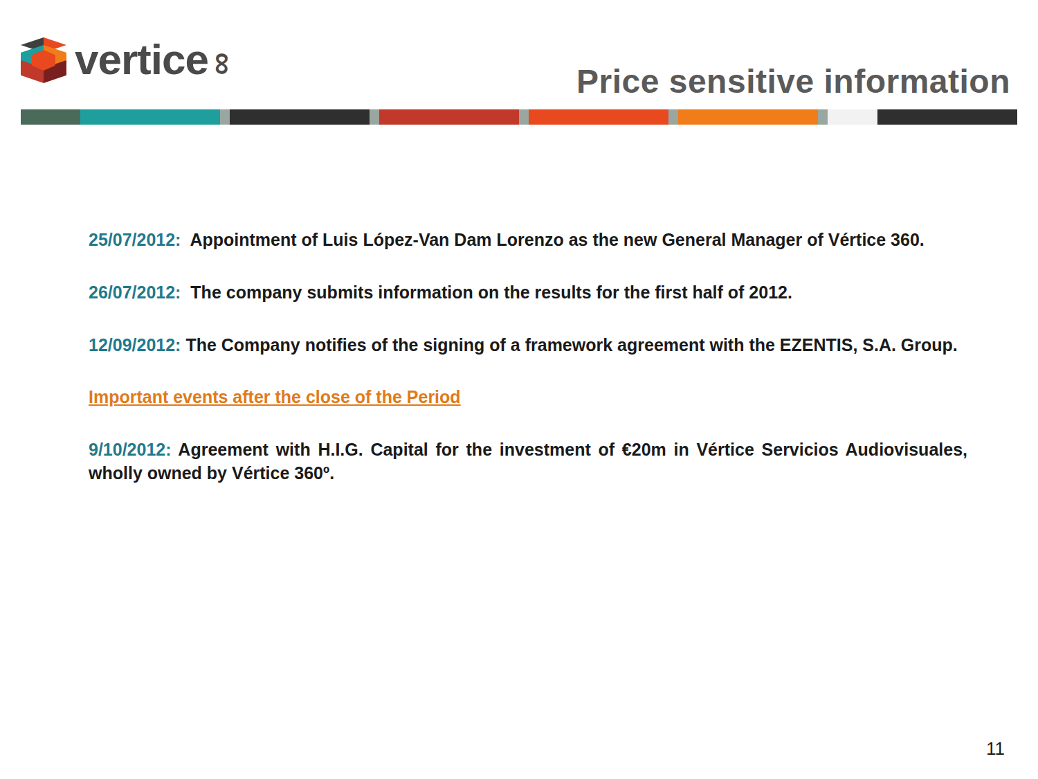vertice∞
Price sensitive information
25/07/2012: Appointment of Luis López-Van Dam Lorenzo as the new General Manager of Vértice 360.
26/07/2012: The company submits information on the results for the first half of 2012.
12/09/2012: The Company notifies of the signing of a framework agreement with the EZENTIS, S.A. Group.
Important events after the close of the Period
9/10/2012: Agreement with H.I.G. Capital for the investment of €20m in Vértice Servicios Audiovisuales, wholly owned by Vértice 360º.
11